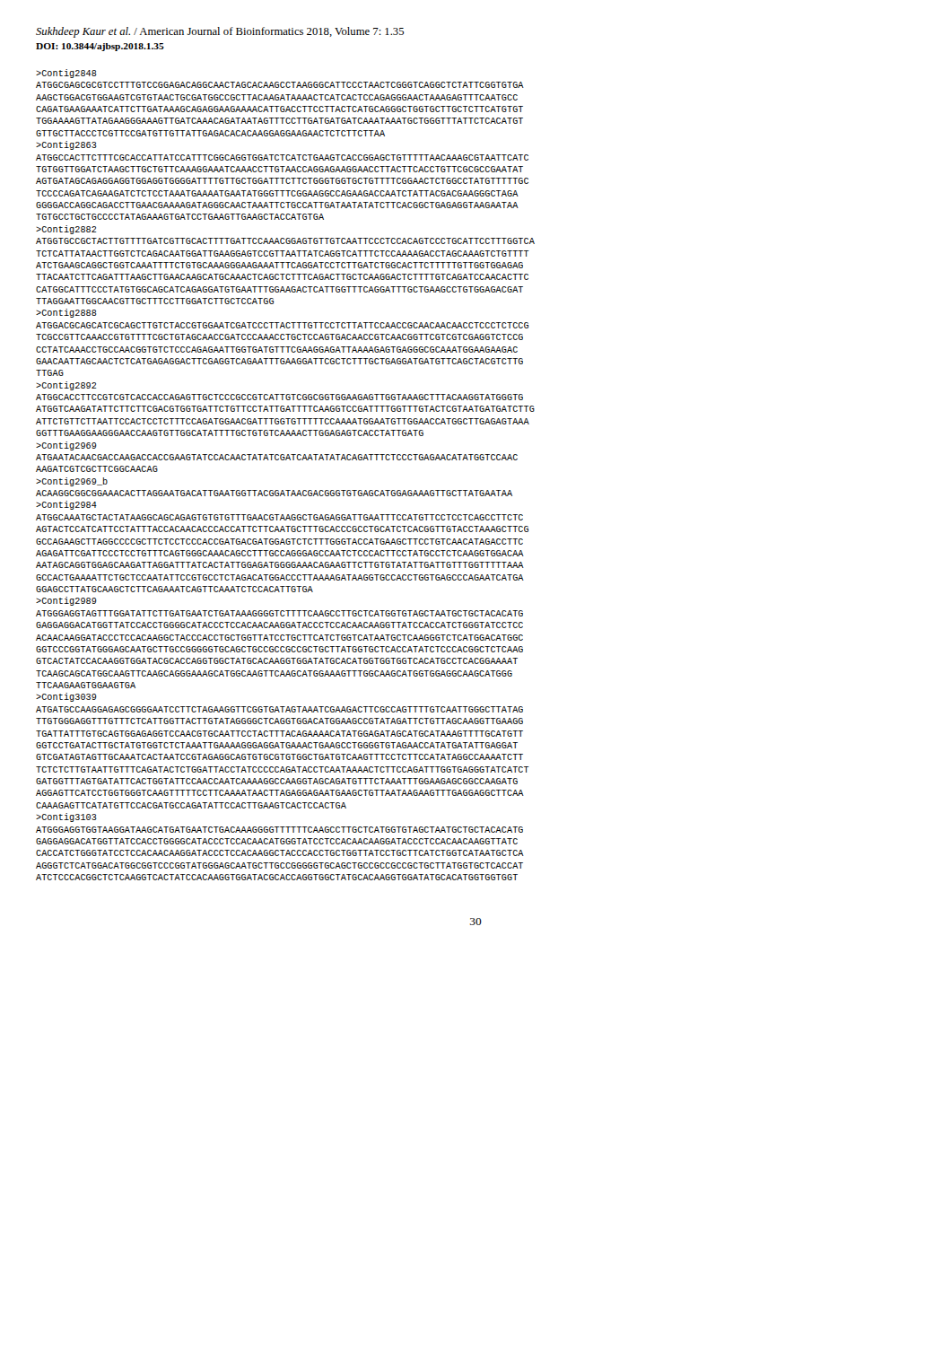Sukhdeep Kaur et al. / American Journal of Bioinformatics 2018, Volume 7: 1.35
DOI: 10.3844/ajbsp.2018.1.35
>Contig2848 ATGGCGAGCGCGTCCTTTGTCCGGAGACAGGCAACTAGCACAAGCCTAAGGGCATTCCCTAACTCGGGTCAGGCTCTATTCGGTGTGA AAGCTGGACGTGGAAGTCGTGTAACTGCGATGGCCGCTTACAAGATAAAACTCATCACTCCAGAGGGAACTAAAGAGTTTCAATGCC CAGATGAAGAAATCATTCTTGATAAAGCAGAGGAAGAAAACATTGACCTTCCTTACTCATGCAGGGCTGGTGCTTGCTCTTCATGTGT TGGAAAAGTTATAGAAGGGAAAGTTGATCAAACAGATAATAGTTTCCTTGATGATGATCAAATAAATGCTGGGTTTATTCTCACATGT GTTGCTTACCCTCGTTCCGATGTTGTTATTGAGACACACAAGGAGGAAGAACTCTCTTCTTAA >Contig2863 ATGGCCACTTCTTTCGCACCATTATCCATTTCGGCAGGTGGATCTCATCTGAAGTCACCGGAGCTGTTTTTAACAAAGCGTAATTCATC TGTGGTTGGATCTAAGCTTGCTGTTCAAAGGAAATCAAACCTTGTAACCAGGAGAAGGAACCTTACTTCACCTGTTCGCGCCGAATAT AGTGATAGCAGAGGAGGTGGAGGTGGGGATTTTGTTGCTGGATTTCTTCTGGGTGGTGCTGTTTTCGGAACTCTGGCCTATGTTTTTGC TCCCCAGATCAGAAGATCTCTCCTAAATGAAAATGAATATGGGTTTCGGAAGGCCAGAAGACCAATCTATTACGACGAAGGGCTAGA GGGGACCAGGCAGACCTTGAACGAAAAGATAGGGCAACTAAATTCTGCCATTGATAATATATCTTCACGGCTGAGAGGTAAGAATAA TGTGCCTGCTGCCCCTATAGAAAGTGATCCTGAAGTTGAAGCTACCATGTGA >Contig2882 ATGGTGCCGCTACTTGTTTTGATCGTTGCACTTTTGATTCCAAACGGAGTGTTGTCAATTCCCTCCACAGTCCCTGCATTCCTTTGGTCA TCTCATTATAACTTGGTCTCAGACAATGGATTGAAGGAGTCCGTTAATTATCAGGTCATTTCTCCAAAAGACCTAGCAAAGTCTGTTTT ATCTGAAGCAGGCTGGTCAAATTTTCTGTGCAAAGGGAAGAAATTTCAGGATCCTCTTGATCTGGCACTTCTTTTTGTTGGTGGAGAG TTACAATCTTCAGATTTAAGCTTGAACAAGCATGCAAACTCAGCTCTTTCAGACTTGCTCAAGGACTCTTTTGTCAGATCCAACACTTC CATGGCATTTCCCTATGTGGCAGCATCAGAGGATGTGAATTTGGAAGACTCATTGGTTTCAGGATTTGCTGAAGCCTGTGGAGACGAT TTAGGAATTGGCAACGTTGCTTTCCTTGGATCTTGCTCCATGG >Contig2888 ATGGACGCAGCATCGCAGCTTGTCTACCGTGGAATCGATCCCTTACTTTGTTCCTCTTATTCCAACCGCAACAACAACCTCCCTCTCCG TCGCCGTTCAAACCGTGTTTTCGCTGTAGCAACCGATCCCAAACCTGCTCCAGTGACAACCGTCAACGGTTCGTCGTCGAGGTCTCCG CCTATCAAACCTGCCAACGGTGTCTCCCAGAGAATTGGTGATGTTTCGAAGGAGATTAAAAGAGTGAGGGCGCAAATGGAAGAAGAC GAACAATTAGCAACTCTCATGAGAGGACTTCGAGGTCAGAATTTGAAGGATTCGCTCTTTGCTGAGGATGATGTTCAGCTACGTCTTG TTGAG >Contig2892 ATGGCACCTTCCGTCGTCACCACCAGAGTTGCTCCCGCCGTCATTGTCGGCGGTGGAAGAGTTGGTAAAGCTTTACAAGGTATGGGTG ATGGTCAAGATATTCTTCTTCGACGTGGTGATTCTGTTCCTATTGATTTTCAAGGTCCGATTTTGGTTTGTACTCGTAATGATGATCTTG ATTCTGTTCTTAATTCCACTCCTCTTTCCAGATGGAACGATTTGGTGTTTTTCCAAAATGGAATGTTGGAACCATGGCTTGAGAGTAAA GGTTTGAAGGAAGGGAACCAAGTGTTGGCATATTTTGCTGTGTCAAAACTTGGAGAGTCACCTATTGATG >Contig2969 ATGAATACAACGACCAAGACCACCGAAGTATCCACAACTATATCGATCAATATATACAGATTTCTCCCTGAGAACATATGGTCCAAC AAGATCGTCGCTTCGGCAACAG >Contig2969_b ACAAGGCGGCGGAAACACTTAGGAATGACATTGAATGGTTACGGATAACGACGGGTGTGAGCATGGAGAAAGTTGCTTATGAATAA >Contig2984 ATGGCAAATGCTACTATAAGGCAGCAGAGTGTGTGTTTGAACGTAAGGCTGAGAGGATTGAATTTCCATGTTCCTCCTCAGCCTTCTC AGTACTCCATCATTCCTATTTACCACAACACCCACCATTCTTCAATGCTTTGCACCCGCCTGCATCTCACGGTTGTACCTAAAGCTTCG GCCAGAAGCTTAGGCCCCGCTTCTCCTCCCACCGATGACGATGGAGTCTCTTTGGGTACCATGAAGCTTCCTGTCAACATAGACCTTC AGAGATTCGATTCCCTCCTGTTTCAGTGGGCAAACAGCCTTTGCCAGGGAGCCAATCTCCCACTTCCTATGCCTCTCAAGGTGGACAA AATAGCAGGTGGAGCAAGATTAGGATTTATCACTATTGGAGATGGGGAAACAGAAGTTCTTGTGTATATTGATTGTTTGGTTTTTAAA GCCACTGAAAATTCTGCTCCAATATTCCGTGCCTCTAGACATGGACCCTTAAAAGATAAGGTGCCACCTGGTGAGCCCAGAATCATGA GGAGCCTTATGCAAGCTCTTCAGAAATCAGTTCAAATCTCCACATTGTGA >Contig2989 ATGGGAGGTAGTTTGGATATTCTTGATGAATCTGATAAAGGGGTCTTTTCAAGCCTTGCTCATGGTGTAGCTAATGCTGCTACACATG GAGGAGGACATGGTTATCCACCTGGGGCATACCCTCCACAACAAGGATACCCTCCACAACAAGGTTATCCACCATCTGGGTATCCTCC ACAACAAGGATACCCTCCACAAGGCTACCCACCTGCTGGTTATCCTGCTTCATCTGGTCATAATGCTCAAGGGTCTCATGGACATGGC GGTCCCGGTATGGGAGCAATGCTTGCCGGGGGTGCAGCTGCCGCCGCCGCTGCTTATGGTGCTCACCATATCTCCCACGGCTCTCAAG GTCACTATCCACAAGGTGGATACGCACCAGGTGGCTATGCACAAGGTGGATATGCACATGGTGGTGGTCACATGCCTCACGGAAAAT TCAAGCAGCATGGCAAGTTCAAGCAGGGAAAGCATGGCAAGTTCAAGCATGGAAAGTTTGGCAAGCATGGTGGAGGCAAGCATGGG TTCAAGAAGTGGAAGTGA >Contig3039 ATGATGCCAAGGAGAGCGGGGAATCCTTCTAGAAGGTTCGGTGATAGTAAATCGAAGACTTCGCCAGTTTTGTCAATTGGGCTTATAG TTGTGGGAGGTTTGTTTCTCATTGGTTACTTGTATAGGGGCTCAGGTGGACATGGAAGCCGTATAGATTCTGTTAGCAAGGTTGAAGG TGATTATTTGTGCAGTGGAGAGGTCCAACGTGCAATTCCTACTTTACAGAAAACATATGGAGATAGCATGCATAAAGTTTTGCATGTT GGTCCTGATACTTGCTATGTGGTCTCTAAATTGAAAAGGGAGGATGAAACTGAAGCCTGGGGTGTAGAACCATATGATATTGAGGAT GTCGATAGTAGTTGCAAATCACTAATCCGTAGAGGCAGTGTGCGTGTGGCTGATGTCAAGTTTCCTCTTCCATATAGGCCAAAATCTT TCTCTCTTGTAATTGTTTCAGATACTCTGGATTACCTATCCCCCAGATACCTCAATAAAACTCTTCCAGATTTGGTGAGGGTATCATCT GATGGTTTAGTGATATTCACTGGTATTCCAACCAATCAAAAGGCCAAGGTAGCAGATGTTTCTAAATTTGGAAGAGCGGCCAAGATG AGGAGTTCATCCTGGTGGGTCAAGTTTTTCCTTCAAAATAACTTAGAGGAGAATGAAGCTGTTAATAAGAAGTTTGAGGAGGCTTCAA CAAAGAGTTCATATGTTCCACGATGCCAGATATTCCACTTGAAGTCACTCCACTGA >Contig3103 ATGGGAGGTGGTAAGGATAAGCATGATGAATCTGACAAAGGGGTTTTTTCAAGCCTTGCTCATGGTGTAGCTAATGCTGCTACACATG GAGGAGGACATGGTTATCCACCTGGGGCATACCCTCCACAACATGGGTATCCTCCACAACAAGGATACCCTCCACAACAAGGTTATC CACCATCTGGGTATCCTCCACAACAAGGATACCCTCCACAAGGCTACCCACCTGCTGGTTATCCTGCTTCATCTGGTCATAATGCTCA AGGGTCTCATGGACATGGCGGTCCCGGTATGGGAGCAATGCTTGCCGGGGGTGCAGCTGCCGCCGCCGCTGCTTATGGTGCTCACCAT ATCTCCCACGGCTCTCAAGGTCACTATCCACAAGGTGGATACGCACCAGGTGGCTATGCACAAGGTGGATATGCACATGGTGGTGGT
30